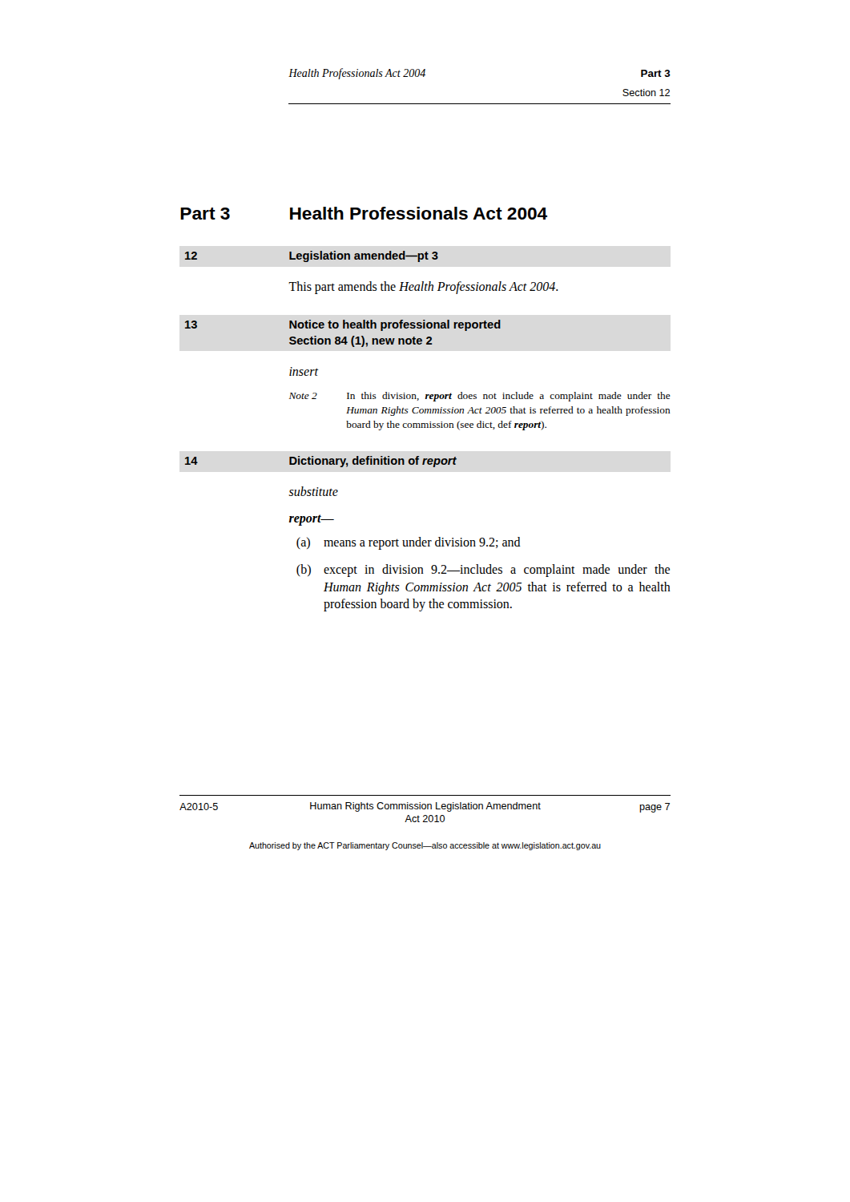Health Professionals Act 2004 Part 3
Section 12
Part 3 Health Professionals Act 2004
12 Legislation amended—pt 3
This part amends the Health Professionals Act 2004.
13 Notice to health professional reported Section 84 (1), new note 2
insert
Note 2 In this division, report does not include a complaint made under the Human Rights Commission Act 2005 that is referred to a health profession board by the commission (see dict, def report).
14 Dictionary, definition of report
substitute
report—
(a) means a report under division 9.2; and
(b) except in division 9.2—includes a complaint made under the Human Rights Commission Act 2005 that is referred to a health profession board by the commission.
A2010-5
Human Rights Commission Legislation Amendment
Act 2010
page 7
Authorised by the ACT Parliamentary Counsel—also accessible at www.legislation.act.gov.au